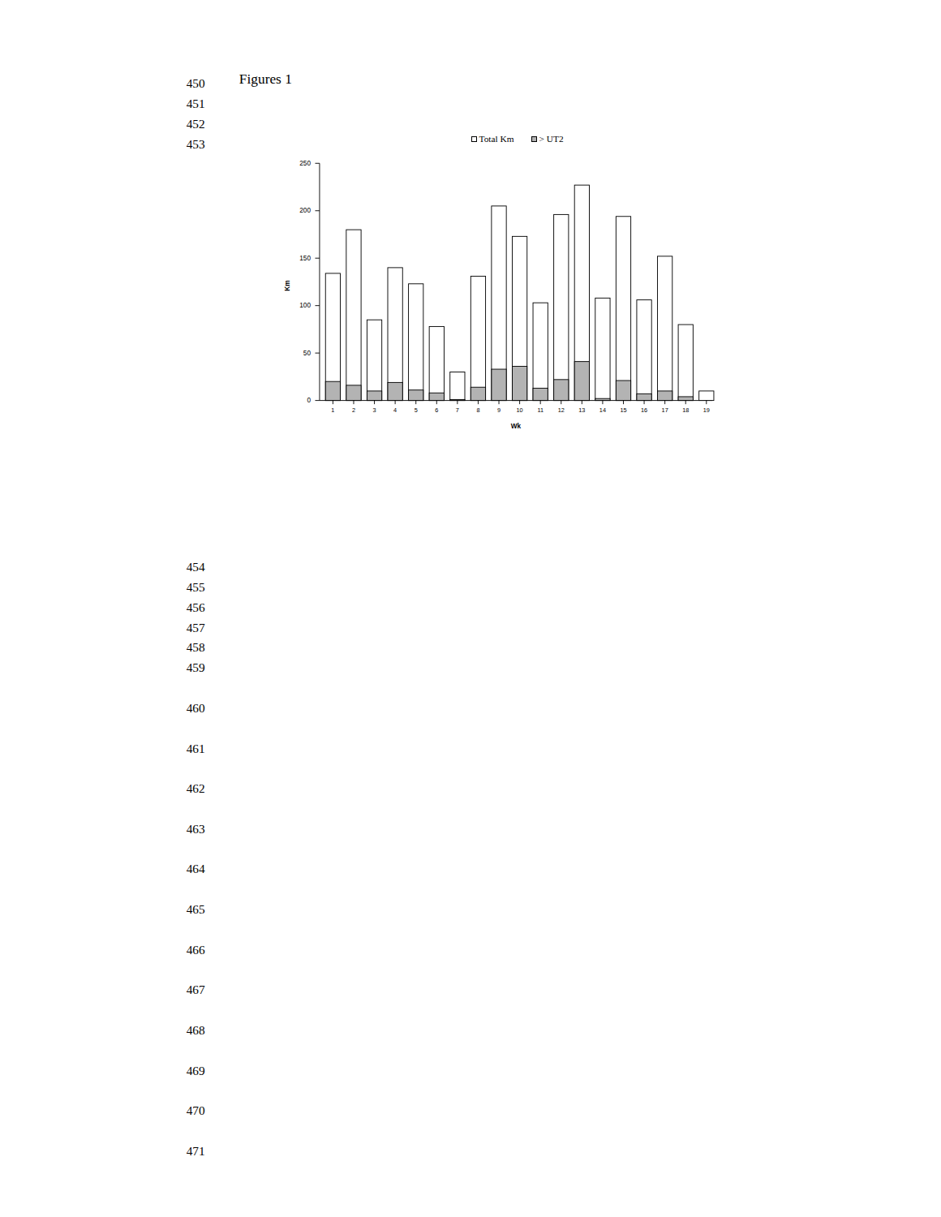450
451
452
453
454
455
456
457
458
459
460
461
462
463
464
465
466
467
468
469
470
471
Figures 1
Total Km > UT2
0 50 100 150 200 250 Km Bars: scale 50 Km = 64 px => 1 Km = 1.28 px 1 2 3 4 5 6 7 8 9 10 11 12 13 14 15 16 17 18 19 Wk